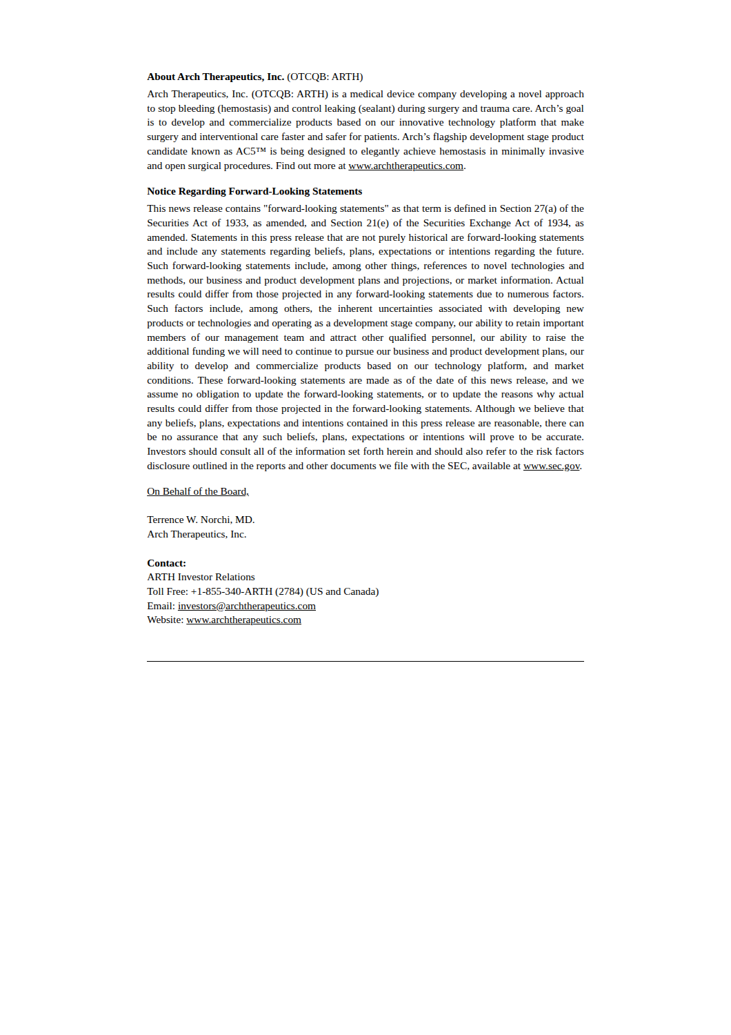About Arch Therapeutics, Inc. (OTCQB: ARTH)
Arch Therapeutics, Inc. (OTCQB: ARTH) is a medical device company developing a novel approach to stop bleeding (hemostasis) and control leaking (sealant) during surgery and trauma care. Arch’s goal is to develop and commercialize products based on our innovative technology platform that make surgery and interventional care faster and safer for patients. Arch’s flagship development stage product candidate known as AC5™ is being designed to elegantly achieve hemostasis in minimally invasive and open surgical procedures. Find out more at www.archtherapeutics.com.
Notice Regarding Forward-Looking Statements
This news release contains "forward-looking statements" as that term is defined in Section 27(a) of the Securities Act of 1933, as amended, and Section 21(e) of the Securities Exchange Act of 1934, as amended. Statements in this press release that are not purely historical are forward-looking statements and include any statements regarding beliefs, plans, expectations or intentions regarding the future. Such forward-looking statements include, among other things, references to novel technologies and methods, our business and product development plans and projections, or market information. Actual results could differ from those projected in any forward-looking statements due to numerous factors. Such factors include, among others, the inherent uncertainties associated with developing new products or technologies and operating as a development stage company, our ability to retain important members of our management team and attract other qualified personnel, our ability to raise the additional funding we will need to continue to pursue our business and product development plans, our ability to develop and commercialize products based on our technology platform, and market conditions. These forward-looking statements are made as of the date of this news release, and we assume no obligation to update the forward-looking statements, or to update the reasons why actual results could differ from those projected in the forward-looking statements. Although we believe that any beliefs, plans, expectations and intentions contained in this press release are reasonable, there can be no assurance that any such beliefs, plans, expectations or intentions will prove to be accurate. Investors should consult all of the information set forth herein and should also refer to the risk factors disclosure outlined in the reports and other documents we file with the SEC, available at www.sec.gov.
On Behalf of the Board,
Terrence W. Norchi, MD.
Arch Therapeutics, Inc.
Contact:
ARTH Investor Relations
Toll Free: +1-855-340-ARTH (2784) (US and Canada)
Email: investors@archtherapeutics.com
Website: www.archtherapeutics.com